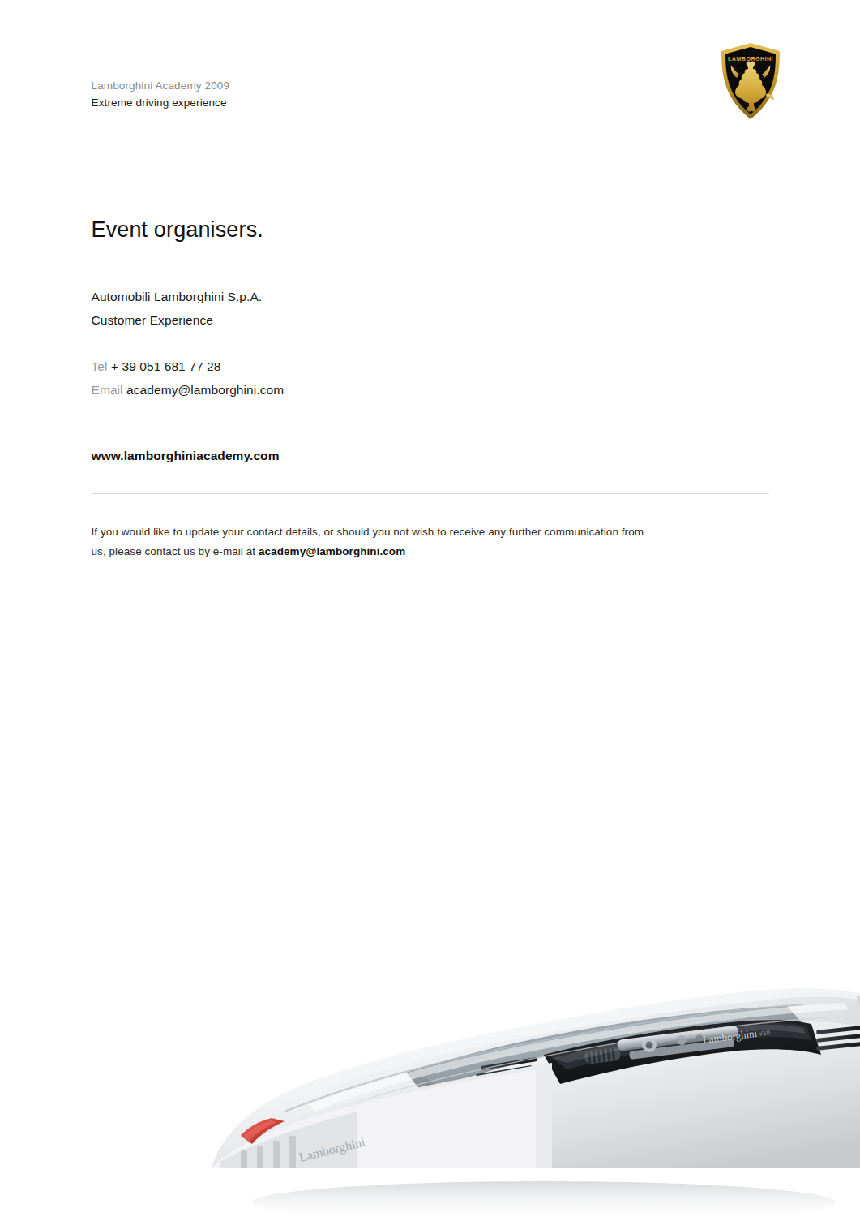Lamborghini Academy 2009
Extreme driving experience
LAMBORGHINI
Event organisers.
Automobili Lamborghini S.p.A.
Customer Experience
Tel + 39 051 681 77 28
Email academy@lamborghini.com
www.lamborghiniacademy.com
If you would like to update your contact details, or should you not wish to receive any further communication from us, please contact us by e-mail at academy@lamborghini.com
Lamborghini V10 Lamborghini